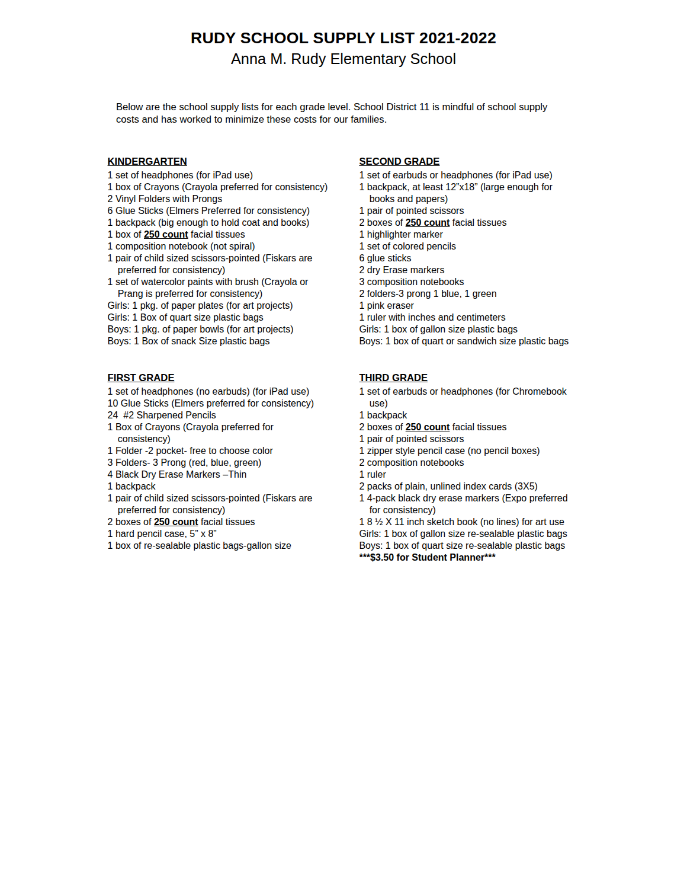RUDY SCHOOL SUPPLY LIST 2021-2022
Anna M. Rudy Elementary School
Below are the school supply lists for each grade level. School District 11 is mindful of school supply costs and has worked to minimize these costs for our families.
Kindergarten
1 set of headphones (for iPad use)
1 box of Crayons (Crayola preferred for consistency)
2 Vinyl Folders with Prongs
6 Glue Sticks (Elmers Preferred for consistency)
1 backpack (big enough to hold coat and books)
1 box of 250 count facial tissues
1 composition notebook (not spiral)
1 pair of child sized scissors-pointed (Fiskars are preferred for consistency)
1 set of watercolor paints with brush (Crayola or Prang is preferred for consistency)
Girls: 1 pkg. of paper plates (for art projects)
Girls: 1 Box of quart size plastic bags
Boys: 1 pkg. of paper bowls (for art projects)
Boys: 1 Box of snack Size plastic bags
First Grade
1 set of headphones (no earbuds) (for iPad use)
10 Glue Sticks (Elmers preferred for consistency)
24 #2 Sharpened Pencils
1 Box of Crayons (Crayola preferred for consistency)
1 Folder -2 pocket- free to choose color
3 Folders- 3 Prong (red, blue, green)
4 Black Dry Erase Markers –Thin
1 backpack
1 pair of child sized scissors-pointed (Fiskars are preferred for consistency)
2 boxes of 250 count facial tissues
1 hard pencil case, 5” x 8”
1 box of re-sealable plastic bags-gallon size
Second Grade
1 set of earbuds or headphones (for iPad use)
1 backpack, at least 12”x18” (large enough for books and papers)
1 pair of pointed scissors
2 boxes of 250 count facial tissues
1 highlighter marker
1 set of colored pencils
6 glue sticks
2 dry Erase markers
3 composition notebooks
2 folders-3 prong 1 blue, 1 green
1 pink eraser
1 ruler with inches and centimeters
Girls: 1 box of gallon size plastic bags
Boys: 1 box of quart or sandwich size plastic bags
Third Grade
1 set of earbuds or headphones (for Chromebook use)
1 backpack
2 boxes of 250 count facial tissues
1 pair of pointed scissors
1 zipper style pencil case (no pencil boxes)
2 composition notebooks
1 ruler
2 packs of plain, unlined index cards (3X5)
1 4-pack black dry erase markers (Expo preferred for consistency)
1 8 ½ X 11 inch sketch book (no lines) for art use
Girls: 1 box of gallon size re-sealable plastic bags
Boys: 1 box of quart size re-sealable plastic bags
***$3.50 for Student Planner***